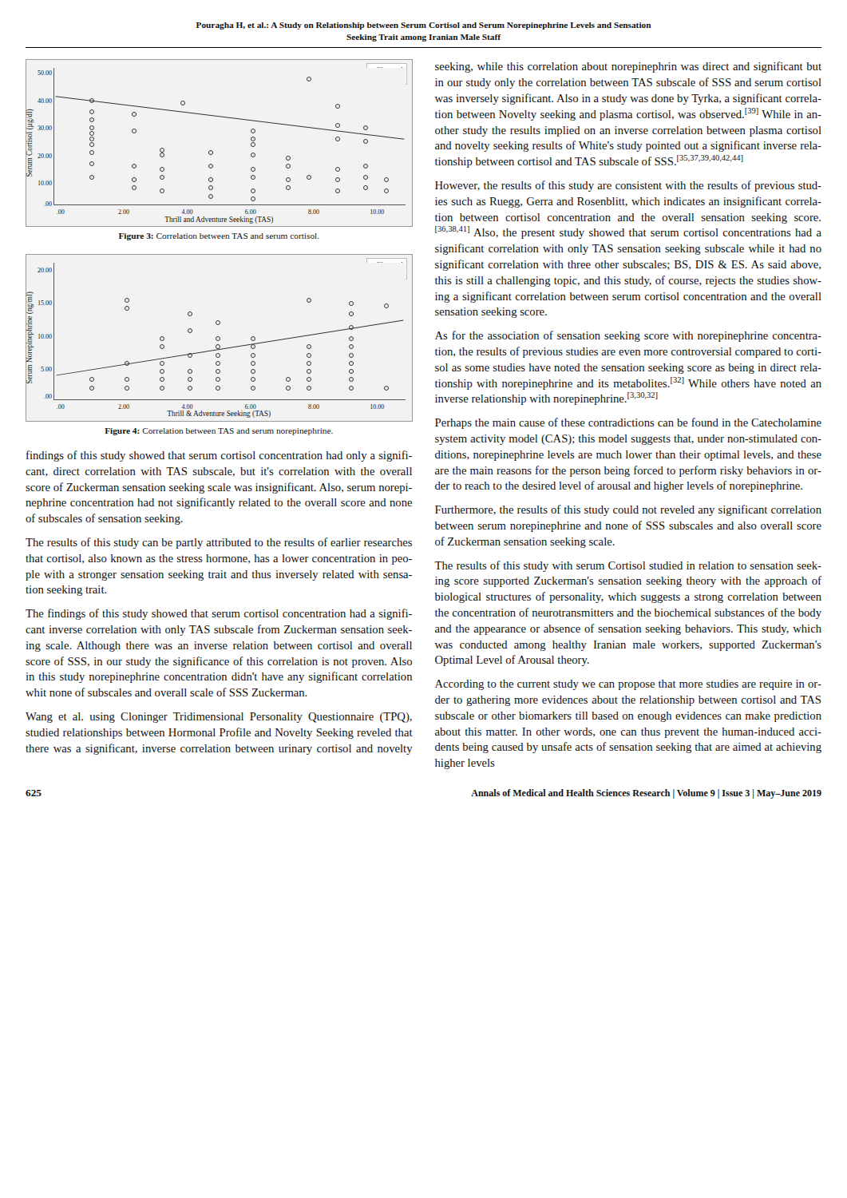Pouragha H, et al.: A Study on Relationship between Serum Cortisol and Serum Norepinephrine Levels and Sensation Seeking Trait among Iranian Male Staff
○ Observed— Linear
Serum Cortisol (µg/dl)
50.00 40.00 30.00 20.00 10.00 .00
.00 2.00 4.00 6.00 8.00 10.00
Thrill and Adventure Seeking (TAS)
Figure 3: Correlation between TAS and serum cortisol.
○ Observed— Linear
Serum Norepinephrine (ng/ml)
20.00 15.00 10.00 5.00 .00
.00 2.00 4.00 6.00 8.00 10.00
Thrill & Adventure Seeking (TAS)
Figure 4: Correlation between TAS and serum norepinephrine.
findings of this study showed that serum cortisol concentration had only a significant, direct correlation with TAS subscale, but it's correlation with the overall score of Zuckerman sensation seeking scale was insignificant. Also, serum norepinephrine concentration had not significantly related to the overall score and none of subscales of sensation seeking.
The results of this study can be partly attributed to the results of earlier researches that cortisol, also known as the stress hormone, has a lower concentration in people with a stronger sensation seeking trait and thus inversely related with sensation seeking trait.
The findings of this study showed that serum cortisol concentration had a significant inverse correlation with only TAS subscale from Zuckerman sensation seeking scale. Although there was an inverse relation between cortisol and overall score of SSS, in our study the significance of this correlation is not proven. Also in this study norepinephrine concentration didn't have any significant correlation whit none of subscales and overall scale of SSS Zuckerman.
Wang et al. using Cloninger Tridimensional Personality Questionnaire (TPQ), studied relationships between Hormonal Profile and Novelty Seeking reveled that there was a significant, inverse correlation between urinary cortisol and novelty seeking, while this correlation about norepinephrin was direct and significant but in our study only the correlation between TAS subscale of SSS and serum cortisol was inversely significant. Also in a study was done by Tyrka, a significant correlation between Novelty seeking and plasma cortisol, was observed.[39] While in another study the results implied on an inverse correlation between plasma cortisol and novelty seeking results of White's study pointed out a significant inverse relationship between cortisol and TAS subscale of SSS.[35,37,39,40,42,44]
However, the results of this study are consistent with the results of previous studies such as Ruegg, Gerra and Rosenblitt, which indicates an insignificant correlation between cortisol concentration and the overall sensation seeking score.[36,38,41] Also, the present study showed that serum cortisol concentrations had a significant correlation with only TAS sensation seeking subscale while it had no significant correlation with three other subscales; BS, DIS & ES. As said above, this is still a challenging topic, and this study, of course, rejects the studies showing a significant correlation between serum cortisol concentration and the overall sensation seeking score.
As for the association of sensation seeking score with norepinephrine concentration, the results of previous studies are even more controversial compared to cortisol as some studies have noted the sensation seeking score as being in direct relationship with norepinephrine and its metabolites.[32] While others have noted an inverse relationship with norepinephrine.[3,30,32]
Perhaps the main cause of these contradictions can be found in the Catecholamine system activity model (CAS); this model suggests that, under non-stimulated conditions, norepinephrine levels are much lower than their optimal levels, and these are the main reasons for the person being forced to perform risky behaviors in order to reach to the desired level of arousal and higher levels of norepinephrine.
Furthermore, the results of this study could not reveled any significant correlation between serum norepinephrine and none of SSS subscales and also overall score of Zuckerman sensation seeking scale.
The results of this study with serum Cortisol studied in relation to sensation seeking score supported Zuckerman's sensation seeking theory with the approach of biological structures of personality, which suggests a strong correlation between the concentration of neurotransmitters and the biochemical substances of the body and the appearance or absence of sensation seeking behaviors. This study, which was conducted among healthy Iranian male workers, supported Zuckerman's Optimal Level of Arousal theory.
According to the current study we can propose that more studies are require in order to gathering more evidences about the relationship between cortisol and TAS subscale or other biomarkers till based on enough evidences can make prediction about this matter. In other words, one can thus prevent the human-induced accidents being caused by unsafe acts of sensation seeking that are aimed at achieving higher levels
625 Annals of Medical and Health Sciences Research | Volume 9 | Issue 3 | May–June 2019